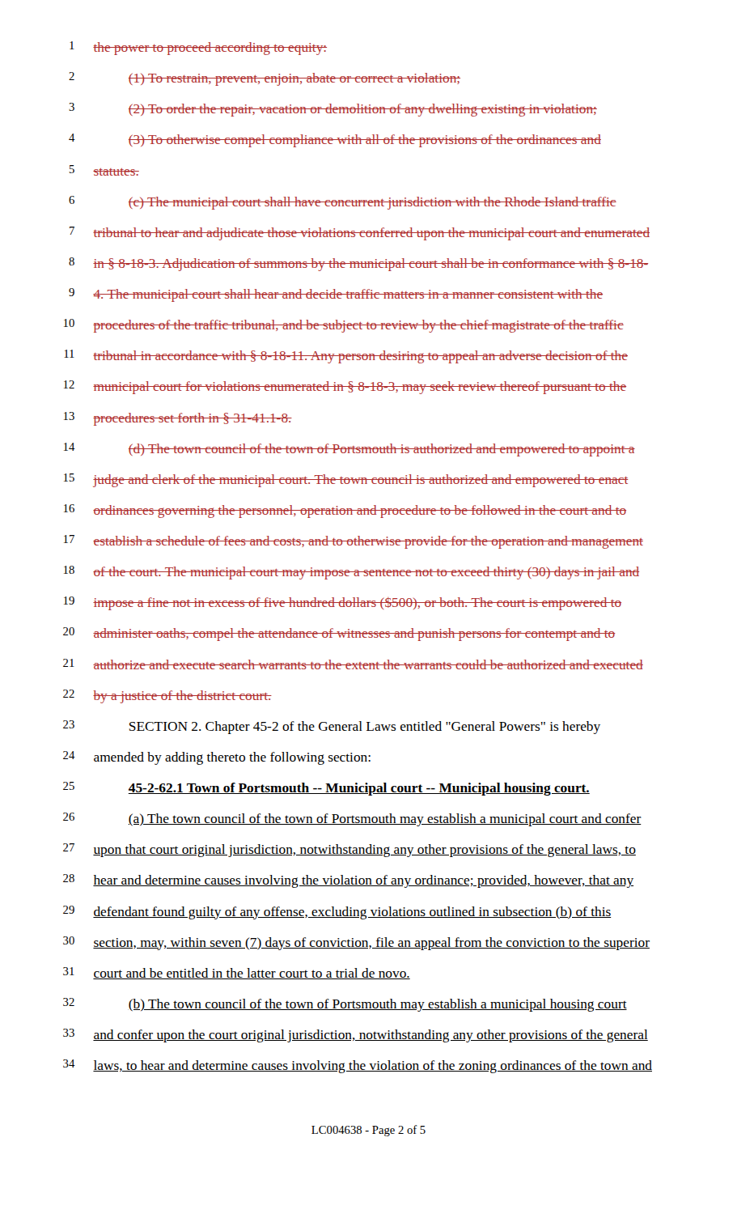the power to proceed according to equity:
(1) To restrain, prevent, enjoin, abate or correct a violation;
(2) To order the repair, vacation or demolition of any dwelling existing in violation;
(3) To otherwise compel compliance with all of the provisions of the ordinances and
statutes.
(c) The municipal court shall have concurrent jurisdiction with the Rhode Island traffic
tribunal to hear and adjudicate those violations conferred upon the municipal court and enumerated
in § 8-18-3. Adjudication of summons by the municipal court shall be in conformance with § 8-18-
4. The municipal court shall hear and decide traffic matters in a manner consistent with the
procedures of the traffic tribunal, and be subject to review by the chief magistrate of the traffic
tribunal in accordance with § 8-18-11. Any person desiring to appeal an adverse decision of the
municipal court for violations enumerated in § 8-18-3, may seek review thereof pursuant to the
procedures set forth in § 31-41.1-8.
(d) The town council of the town of Portsmouth is authorized and empowered to appoint a
judge and clerk of the municipal court. The town council is authorized and empowered to enact
ordinances governing the personnel, operation and procedure to be followed in the court and to
establish a schedule of fees and costs, and to otherwise provide for the operation and management
of the court. The municipal court may impose a sentence not to exceed thirty (30) days in jail and
impose a fine not in excess of five hundred dollars ($500), or both. The court is empowered to
administer oaths, compel the attendance of witnesses and punish persons for contempt and to
authorize and execute search warrants to the extent the warrants could be authorized and executed
by a justice of the district court.
SECTION 2. Chapter 45-2 of the General Laws entitled "General Powers" is hereby
amended by adding thereto the following section:
45-2-62.1 Town of Portsmouth -- Municipal court -- Municipal housing court.
(a) The town council of the town of Portsmouth may establish a municipal court and confer
upon that court original jurisdiction, notwithstanding any other provisions of the general laws, to
hear and determine causes involving the violation of any ordinance; provided, however, that any
defendant found guilty of any offense, excluding violations outlined in subsection (b) of this
section, may, within seven (7) days of conviction, file an appeal from the conviction to the superior
court and be entitled in the latter court to a trial de novo.
(b) The town council of the town of Portsmouth may establish a municipal housing court
and confer upon the court original jurisdiction, notwithstanding any other provisions of the general
laws, to hear and determine causes involving the violation of the zoning ordinances of the town and
LC004638 - Page 2 of 5